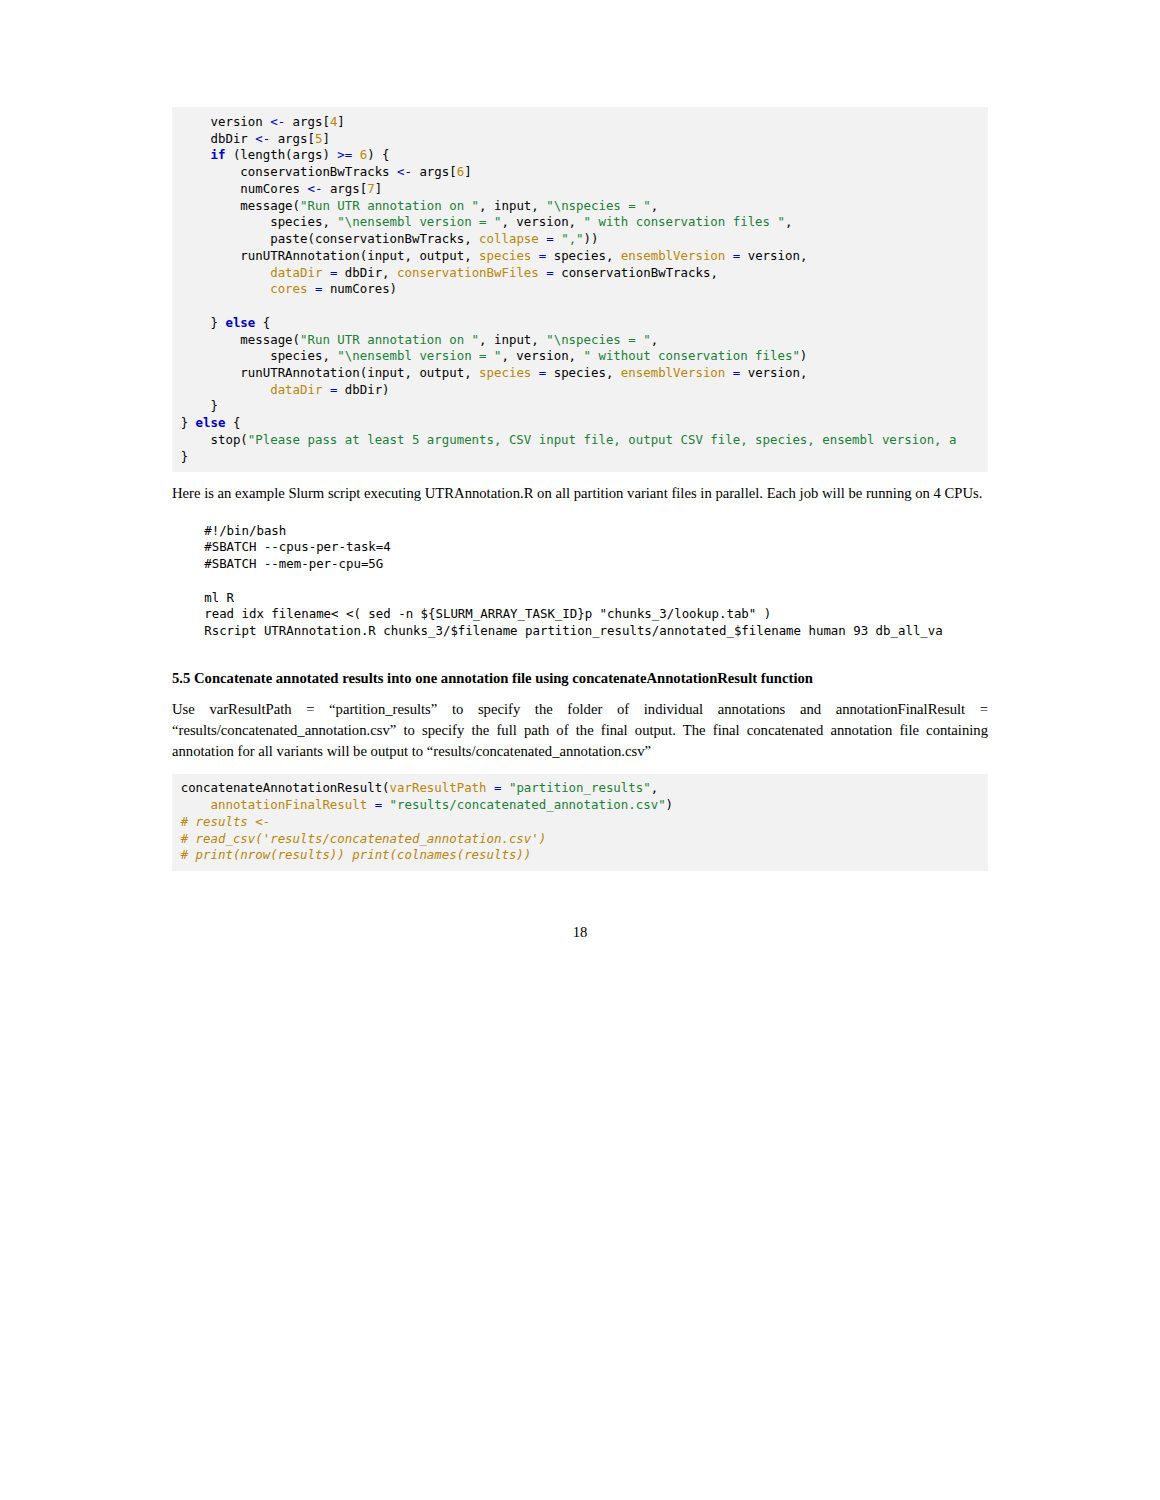version <- args[4]
    dbDir <- args[5]
    if (length(args) >= 6) {
        conservationBwTracks <- args[6]
        numCores <- args[7]
        message("Run UTR annotation on ", input, "\nspecies = ",
            species, "\nensembl version = ", version, " with conservation files ",
            paste(conservationBwTracks, collapse = ","))
        runUTRAnnotation(input, output, species = species, ensemblVersion = version,
            dataDir = dbDir, conservationBwFiles = conservationBwTracks,
            cores = numCores)

    } else {
        message("Run UTR annotation on ", input, "\nspecies = ",
            species, "\nensembl version = ", version, " without conservation files")
        runUTRAnnotation(input, output, species = species, ensemblVersion = version,
            dataDir = dbDir)
    }
} else {
    stop("Please pass at least 5 arguments, CSV input file, output CSV file, species, ensembl version, a
}
Here is an example Slurm script executing UTRAnnotation.R on all partition variant files in parallel. Each job will be running on 4 CPUs.
#!/bin/bash
#SBATCH --cpus-per-task=4
#SBATCH --mem-per-cpu=5G

ml R
read idx filename< <( sed -n ${SLURM_ARRAY_TASK_ID}p "chunks_3/lookup.tab" )
Rscript UTRAnnotation.R chunks_3/$filename partition_results/annotated_$filename human 93 db_all_va
5.5 Concatenate annotated results into one annotation file using concatenateAnnotationResult function
Use varResultPath = “partition_results” to specify the folder of individual annotations and annotationFinalResult = “results/concatenated_annotation.csv” to specify the full path of the final output. The final concatenated annotation file containing annotation for all variants will be output to “results/concatenated_annotation.csv”
concatenateAnnotationResult(varResultPath = "partition_results",
    annotationFinalResult = "results/concatenated_annotation.csv")
# results <-
# read_csv('results/concatenated_annotation.csv')
# print(nrow(results)) print(colnames(results))
18